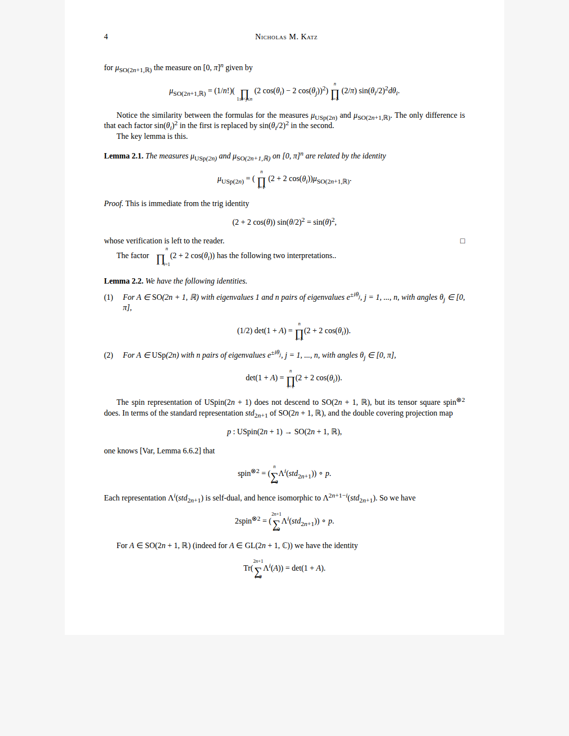4 Nicholas M. Katz
for μSO(2n+1,ℝ) the measure on [0, π]n given by
μSO(2n+1,ℝ) = (1/n!)( ∏1≤i<j≤n (2 cos(θi) − 2 cos(θj))2) n∏i=1 (2/π) sin(θi/2)2dθi.
Notice the similarity between the formulas for the measures μUSp(2n) and μSO(2n+1,ℝ). The only difference is that each factor sin(θi)2 in the first is replaced by sin(θi/2)2 in the second.
The key lemma is this.
Lemma 2.1. The measures μUSp(2n) and μSO(2n+1,ℝ) on [0, π]n are related by the identity
μUSp(2n) = ( n∏i=1 (2 + 2 cos(θi))μSO(2n+1,ℝ).
Proof. This is immediate from the trig identity
(2 + 2 cos(θ)) sin(θ/2)2 = sin(θ)2,
whose verification is left to the reader. □
The factor n∏i=1(2 + 2 cos(θi)) has the following two interpretations..
Lemma 2.2. We have the following identities.
(1) For A ∈ SO(2n + 1, ℝ) with eigenvalues 1 and n pairs of eigenvalues e±iθj, j = 1, ..., n, with angles θj ∈ [0, π],
(1/2) det(1 + A) = n∏i=1(2 + 2 cos(θi)).
(2) For A ∈ USp(2n) with n pairs of eigenvalues e±iθj, j = 1, ..., n, with angles θj ∈ [0, π],
det(1 + A) = n∏i=1(2 + 2 cos(θi)).
The spin representation of USpin(2n + 1) does not descend to SO(2n + 1, ℝ), but its tensor square spin⊗2 does. In terms of the standard representation std2n+1 of SO(2n + 1, ℝ), and the double covering projection map
p : USpin(2n + 1) → SO(2n + 1, ℝ),
one knows [Var, Lemma 6.6.2] that
spin⊗2 = (n∑i=0 Λi(std2n+1)) ∘ p.
Each representation Λi(std2n+1) is self-dual, and hence isomorphic to Λ2n+1−i(std2n+1). So we have
2spin⊗2 = (2n+1∑i=0 Λi(std2n+1)) ∘ p.
For A ∈ SO(2n + 1, ℝ) (indeed for A ∈ GL(2n + 1, ℂ)) we have the identity
Tr(2n+1∑i=0 Λi(A)) = det(1 + A).